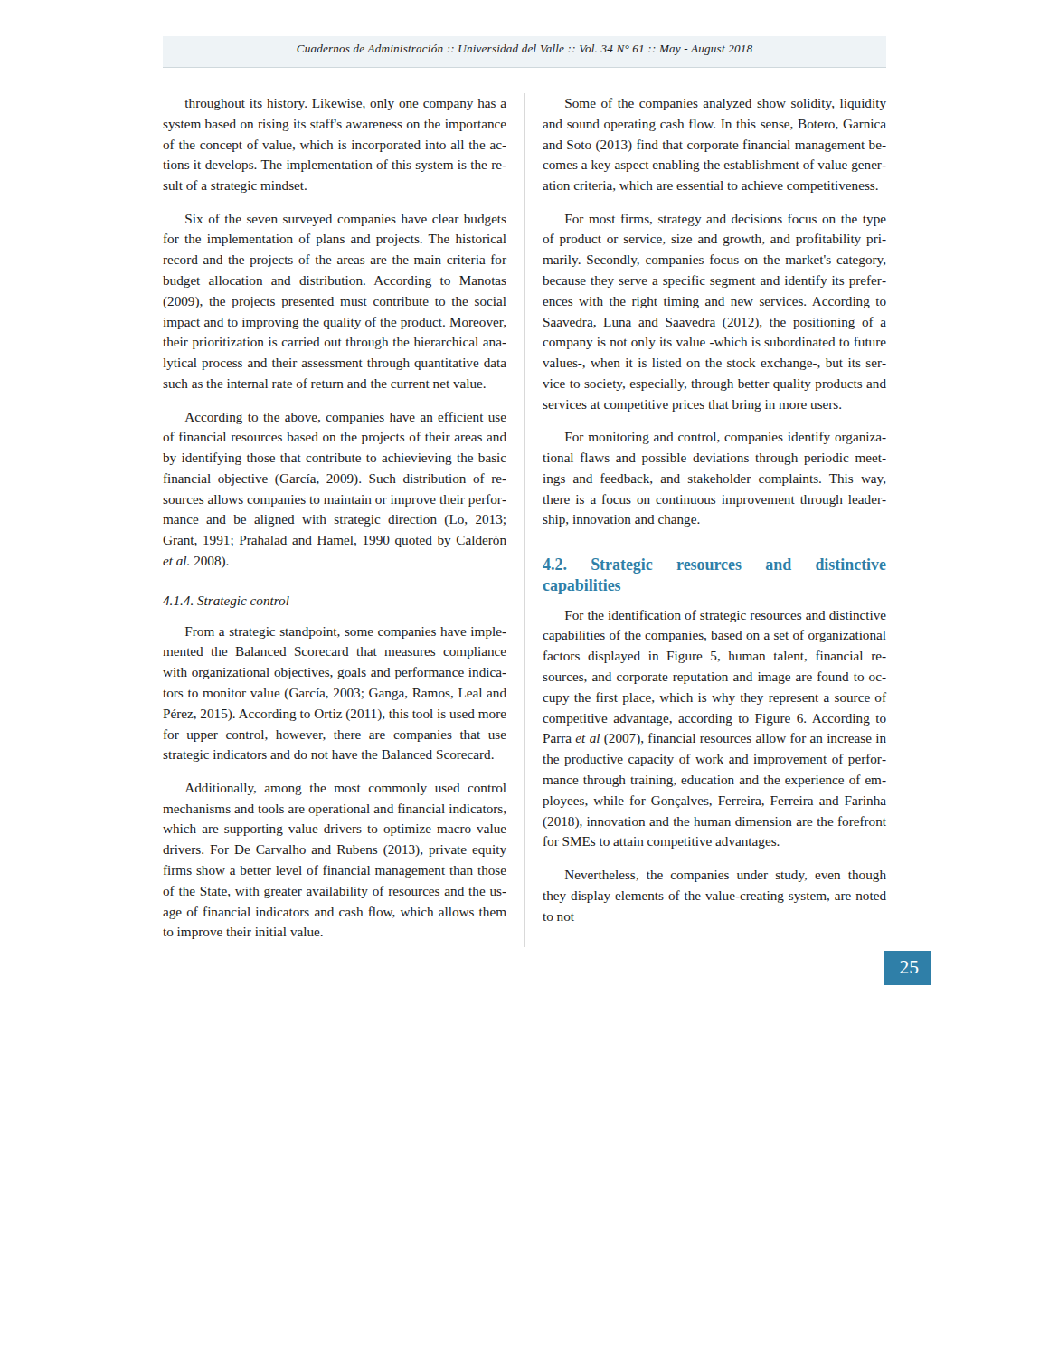Cuadernos de Administración :: Universidad del Valle :: Vol. 34 N° 61 :: May - August 2018
throughout its history. Likewise, only one company has a system based on rising its staff's awareness on the importance of the concept of value, which is incorporated into all the actions it develops. The implementation of this system is the result of a strategic mindset.
Six of the seven surveyed companies have clear budgets for the implementation of plans and projects. The historical record and the projects of the areas are the main criteria for budget allocation and distribution. According to Manotas (2009), the projects presented must contribute to the social impact and to improving the quality of the product. Moreover, their prioritization is carried out through the hierarchical analytical process and their assessment through quantitative data such as the internal rate of return and the current net value.
According to the above, companies have an efficient use of financial resources based on the projects of their areas and by identifying those that contribute to achievieving the basic financial objective (García, 2009). Such distribution of resources allows companies to maintain or improve their performance and be aligned with strategic direction (Lo, 2013; Grant, 1991; Prahalad and Hamel, 1990 quoted by Calderón et al. 2008).
4.1.4. Strategic control
From a strategic standpoint, some companies have implemented the Balanced Scorecard that measures compliance with organizational objectives, goals and performance indicators to monitor value (García, 2003; Ganga, Ramos, Leal and Pérez, 2015). According to Ortiz (2011), this tool is used more for upper control, however, there are companies that use strategic indicators and do not have the Balanced Scorecard.
Additionally, among the most commonly used control mechanisms and tools are operational and financial indicators, which are supporting value drivers to optimize macro value drivers. For De Carvalho and Rubens (2013), private equity firms show a better level of financial management than those of the State, with greater availability of resources and the usage of financial indicators and cash flow, which allows them to improve their initial value.
Some of the companies analyzed show solidity, liquidity and sound operating cash flow. In this sense, Botero, Garnica and Soto (2013) find that corporate financial management becomes a key aspect enabling the establishment of value generation criteria, which are essential to achieve competitiveness.
For most firms, strategy and decisions focus on the type of product or service, size and growth, and profitability primarily. Secondly, companies focus on the market's category, because they serve a specific segment and identify its preferences with the right timing and new services. According to Saavedra, Luna and Saavedra (2012), the positioning of a company is not only its value -which is subordinated to future values-, when it is listed on the stock exchange-, but its service to society, especially, through better quality products and services at competitive prices that bring in more users.
For monitoring and control, companies identify organizational flaws and possible deviations through periodic meetings and feedback, and stakeholder complaints. This way, there is a focus on continuous improvement through leadership, innovation and change.
4.2. Strategic resources and distinctive capabilities
For the identification of strategic resources and distinctive capabilities of the companies, based on a set of organizational factors displayed in Figure 5, human talent, financial resources, and corporate reputation and image are found to occupy the first place, which is why they represent a source of competitive advantage, according to Figure 6. According to Parra et al (2007), financial resources allow for an increase in the productive capacity of work and improvement of performance through training, education and the experience of employees, while for Gonçalves, Ferreira, Ferreira and Farinha (2018), innovation and the human dimension are the forefront for SMEs to attain competitive advantages.
Nevertheless, the companies under study, even though they display elements of the value-creating system, are noted to not
25